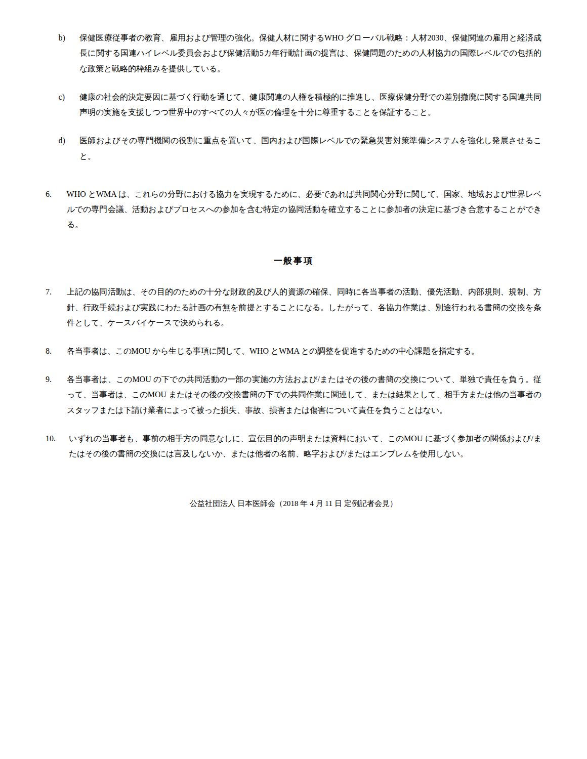b) 保健医療従事者の教育、雇用および管理の強化。保健人材に関するWHO グローバル戦略：人材2030、保健関連の雇用と経済成長に関する国連ハイレベル委員会および保健活動5カ年行動計画の提言は、保健問題のための人材協力の国際レベルでの包括的な政策と戦略的枠組みを提供している。
c) 健康の社会的決定要因に基づく行動を通じて、健康関連の人権を積極的に推進し、医療保健分野での差別撤廃に関する国連共同声明の実施を支援しつつ世界中のすべての人々が医の倫理を十分に尊重することを保証すること。
d) 医師およびその専門機関の役割に重点を置いて、国内および国際レベルでの緊急災害対策準備システムを強化し発展させること。
6. WHO とWMA は、これらの分野における協力を実現するために、必要であれば共同関心分野に関して、国家、地域および世界レベルでの専門会議、活動およびプロセスへの参加を含む特定の協同活動を確立することに参加者の決定に基づき合意することができる。
一般事項
7. 上記の協同活動は、その目的のための十分な財政的及び人的資源の確保、同時に各当事者の活動、優先活動、内部規則、規制、方針、行政手続および実践にわたる計画の有無を前提とすることになる。したがって、各協力作業は、別途行われる書簡の交換を条件として、ケースバイケースで決められる。
8. 各当事者は、このMOU から生じる事項に関して、WHO とWMA との調整を促進するための中心課題を指定する。
9. 各当事者は、このMOU の下での共同活動の一部の実施の方法および/またはその後の書簡の交換について、単独で責任を負う。従って、当事者は、このMOU またはその後の交換書簡の下での共同作業に関連して、または結果として、相手方または他の当事者のスタッフまたは下請け業者によって被った損失、事故、損害または傷害について責任を負うことはない。
10. いずれの当事者も、事前の相手方の同意なしに、宣伝目的の声明または資料において、このMOU に基づく参加者の関係および/またはその後の書簡の交換には言及しないか、または他者の名前、略字および/またはエンブレムを使用しない。
公益社団法人 日本医師会（2018 年 4 月 11 日 定例記者会見）